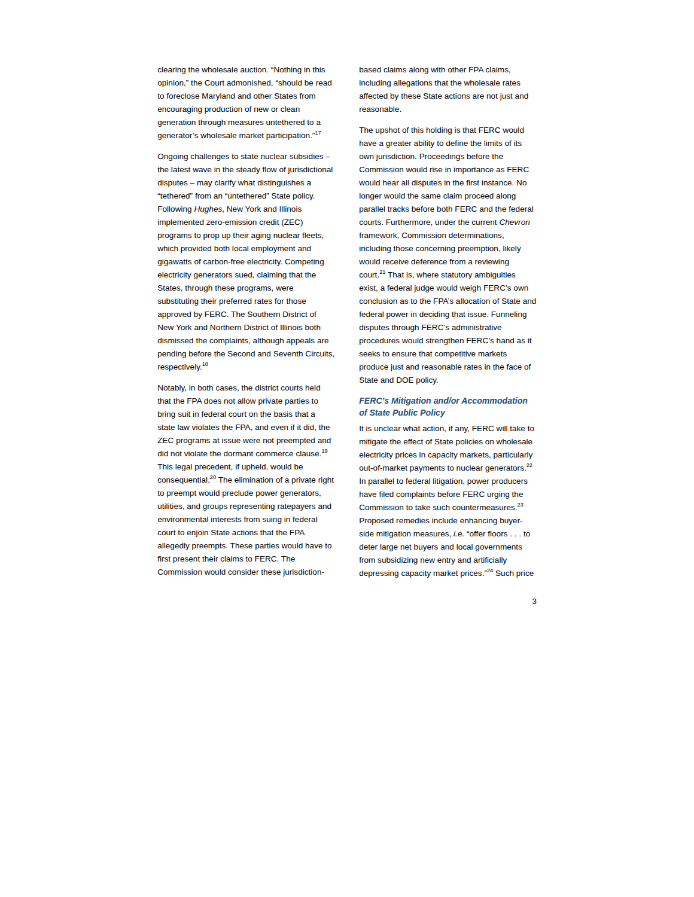clearing the wholesale auction. “Nothing in this opinion,” the Court admonished, “should be read to foreclose Maryland and other States from encouraging production of new or clean generation through measures untethered to a generator’s wholesale market participation.”17
Ongoing challenges to state nuclear subsidies – the latest wave in the steady flow of jurisdictional disputes – may clarify what distinguishes a “tethered” from an “untethered” State policy. Following Hughes, New York and Illinois implemented zero-emission credit (ZEC) programs to prop up their aging nuclear fleets, which provided both local employment and gigawatts of carbon-free electricity. Competing electricity generators sued, claiming that the States, through these programs, were substituting their preferred rates for those approved by FERC. The Southern District of New York and Northern District of Illinois both dismissed the complaints, although appeals are pending before the Second and Seventh Circuits, respectively.18
Notably, in both cases, the district courts held that the FPA does not allow private parties to bring suit in federal court on the basis that a state law violates the FPA, and even if it did, the ZEC programs at issue were not preempted and did not violate the dormant commerce clause.19 This legal precedent, if upheld, would be consequential.20 The elimination of a private right to preempt would preclude power generators, utilities, and groups representing ratepayers and environmental interests from suing in federal court to enjoin State actions that the FPA allegedly preempts. These parties would have to first present their claims to FERC. The Commission would consider these jurisdiction-based claims along with other FPA claims, including allegations that the wholesale rates affected by these State actions are not just and reasonable.
The upshot of this holding is that FERC would have a greater ability to define the limits of its own jurisdiction. Proceedings before the Commission would rise in importance as FERC would hear all disputes in the first instance. No longer would the same claim proceed along parallel tracks before both FERC and the federal courts. Furthermore, under the current Chevron framework, Commission determinations, including those concerning preemption, likely would receive deference from a reviewing court.21 That is, where statutory ambiguities exist, a federal judge would weigh FERC’s own conclusion as to the FPA’s allocation of State and federal power in deciding that issue. Funneling disputes through FERC’s administrative procedures would strengthen FERC’s hand as it seeks to ensure that competitive markets produce just and reasonable rates in the face of State and DOE policy.
FERC’s Mitigation and/or Accommodation of State Public Policy
It is unclear what action, if any, FERC will take to mitigate the effect of State policies on wholesale electricity prices in capacity markets, particularly out-of-market payments to nuclear generators.22 In parallel to federal litigation, power producers have filed complaints before FERC urging the Commission to take such countermeasures.23 Proposed remedies include enhancing buyer-side mitigation measures, i.e. “offer floors . . . to deter large net buyers and local governments from subsidizing new entry and artificially depressing capacity market prices.”24 Such price
3